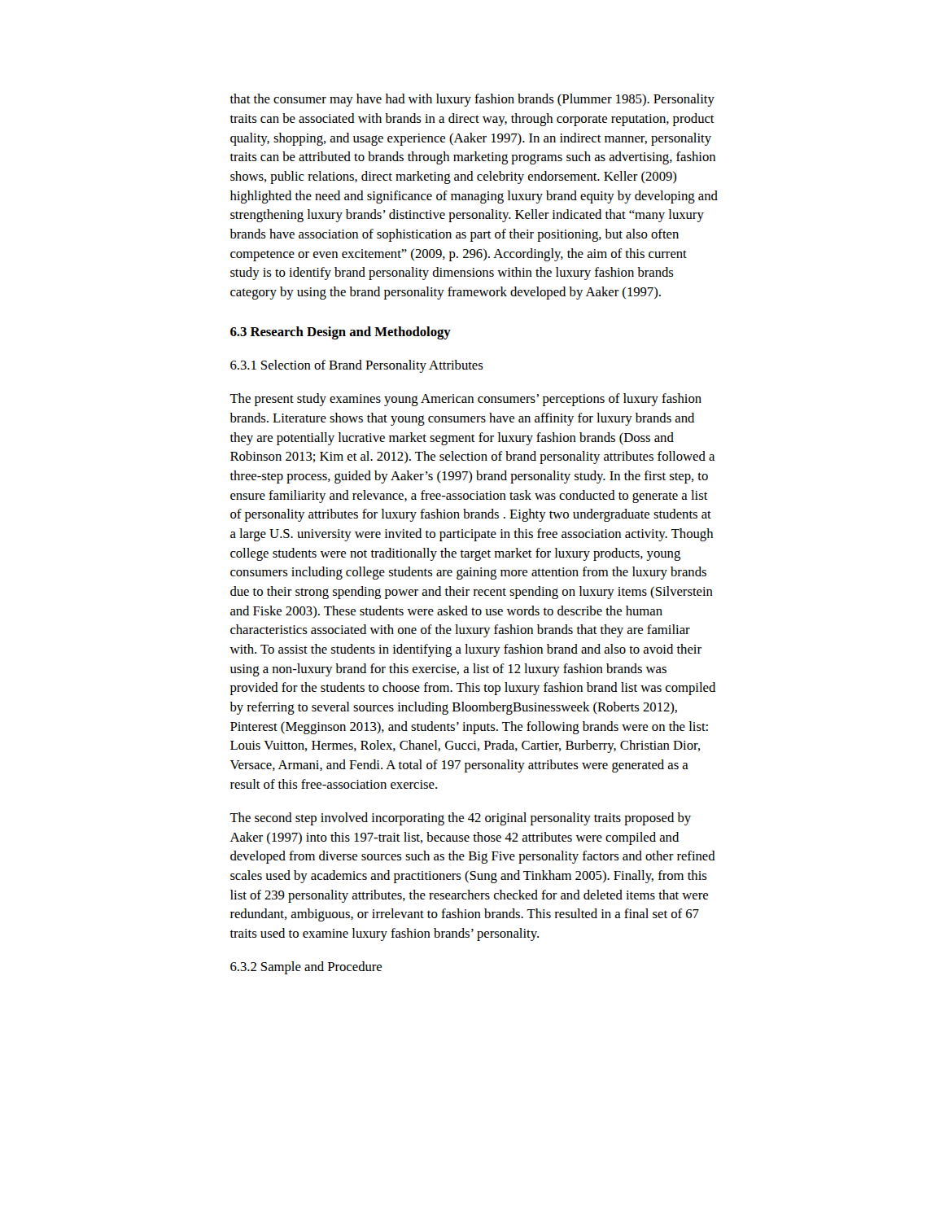that the consumer may have had with luxury fashion brands (Plummer 1985). Personality traits can be associated with brands in a direct way, through corporate reputation, product quality, shopping, and usage experience (Aaker 1997). In an indirect manner, personality traits can be attributed to brands through marketing programs such as advertising, fashion shows, public relations, direct marketing and celebrity endorsement. Keller (2009) highlighted the need and significance of managing luxury brand equity by developing and strengthening luxury brands’ distinctive personality. Keller indicated that “many luxury brands have association of sophistication as part of their positioning, but also often competence or even excitement” (2009, p. 296). Accordingly, the aim of this current study is to identify brand personality dimensions within the luxury fashion brands category by using the brand personality framework developed by Aaker (1997).
6.3 Research Design and Methodology
6.3.1 Selection of Brand Personality Attributes
The present study examines young American consumers’ perceptions of luxury fashion brands. Literature shows that young consumers have an affinity for luxury brands and they are potentially lucrative market segment for luxury fashion brands (Doss and Robinson 2013; Kim et al. 2012). The selection of brand personality attributes followed a three-step process, guided by Aaker’s (1997) brand personality study. In the first step, to ensure familiarity and relevance, a free-association task was conducted to generate a list of personality attributes for luxury fashion brands . Eighty two undergraduate students at a large U.S. university were invited to participate in this free association activity. Though college students were not traditionally the target market for luxury products, young consumers including college students are gaining more attention from the luxury brands due to their strong spending power and their recent spending on luxury items (Silverstein and Fiske 2003). These students were asked to use words to describe the human characteristics associated with one of the luxury fashion brands that they are familiar with. To assist the students in identifying a luxury fashion brand and also to avoid their using a non-luxury brand for this exercise, a list of 12 luxury fashion brands was provided for the students to choose from. This top luxury fashion brand list was compiled by referring to several sources including BloombergBusinessweek (Roberts 2012), Pinterest (Megginson 2013), and students’ inputs. The following brands were on the list: Louis Vuitton, Hermes, Rolex, Chanel, Gucci, Prada, Cartier, Burberry, Christian Dior, Versace, Armani, and Fendi. A total of 197 personality attributes were generated as a result of this free-association exercise.
The second step involved incorporating the 42 original personality traits proposed by Aaker (1997) into this 197-trait list, because those 42 attributes were compiled and developed from diverse sources such as the Big Five personality factors and other refined scales used by academics and practitioners (Sung and Tinkham 2005). Finally, from this list of 239 personality attributes, the researchers checked for and deleted items that were redundant, ambiguous, or irrelevant to fashion brands. This resulted in a final set of 67 traits used to examine luxury fashion brands’ personality.
6.3.2 Sample and Procedure